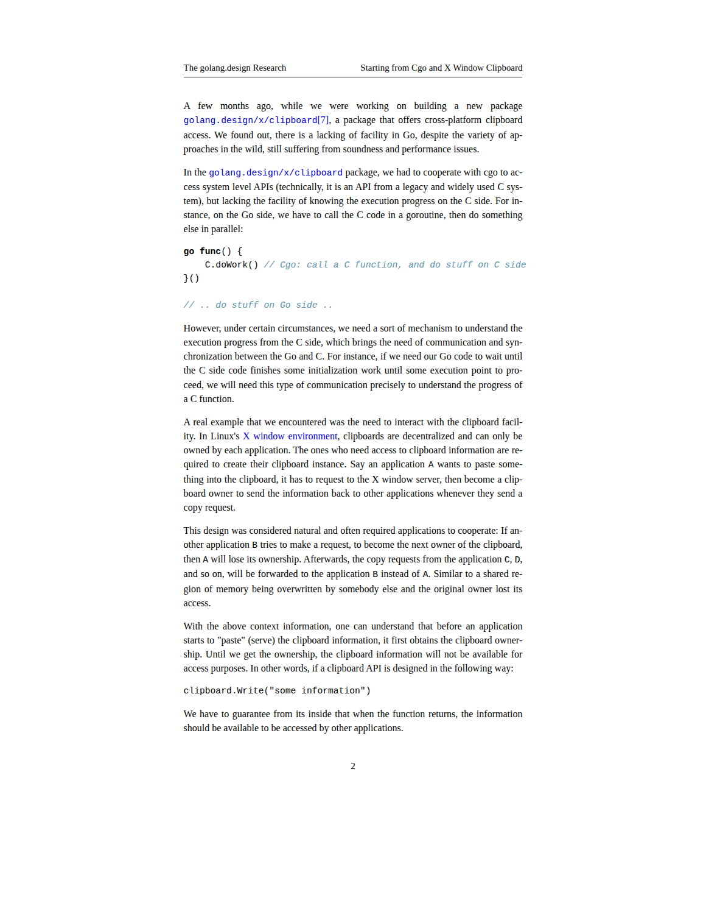The golang.design Research Starting from Cgo and X Window Clipboard
A few months ago, while we were working on building a new package golang.design/x/clipboard[7], a package that offers cross-platform clipboard access. We found out, there is a lacking of facility in Go, despite the variety of approaches in the wild, still suffering from soundness and performance issues.
In the golang.design/x/clipboard package, we had to cooperate with cgo to access system level APIs (technically, it is an API from a legacy and widely used C system), but lacking the facility of knowing the execution progress on the C side. For instance, on the Go side, we have to call the C code in a goroutine, then do something else in parallel:
go func() {
    C.doWork() // Cgo: call a C function, and do stuff on C side
}()

// .. do stuff on Go side ..
However, under certain circumstances, we need a sort of mechanism to understand the execution progress from the C side, which brings the need of communication and synchronization between the Go and C. For instance, if we need our Go code to wait until the C side code finishes some initialization work until some execution point to proceed, we will need this type of communication precisely to understand the progress of a C function.
A real example that we encountered was the need to interact with the clipboard facility. In Linux's X window environment, clipboards are decentralized and can only be owned by each application. The ones who need access to clipboard information are required to create their clipboard instance. Say an application A wants to paste something into the clipboard, it has to request to the X window server, then become a clipboard owner to send the information back to other applications whenever they send a copy request.
This design was considered natural and often required applications to cooperate: If another application B tries to make a request, to become the next owner of the clipboard, then A will lose its ownership. Afterwards, the copy requests from the application C, D, and so on, will be forwarded to the application B instead of A. Similar to a shared region of memory being overwritten by somebody else and the original owner lost its access.
With the above context information, one can understand that before an application starts to "paste" (serve) the clipboard information, it first obtains the clipboard ownership. Until we get the ownership, the clipboard information will not be available for access purposes. In other words, if a clipboard API is designed in the following way:
clipboard.Write("some information")
We have to guarantee from its inside that when the function returns, the information should be available to be accessed by other applications.
2